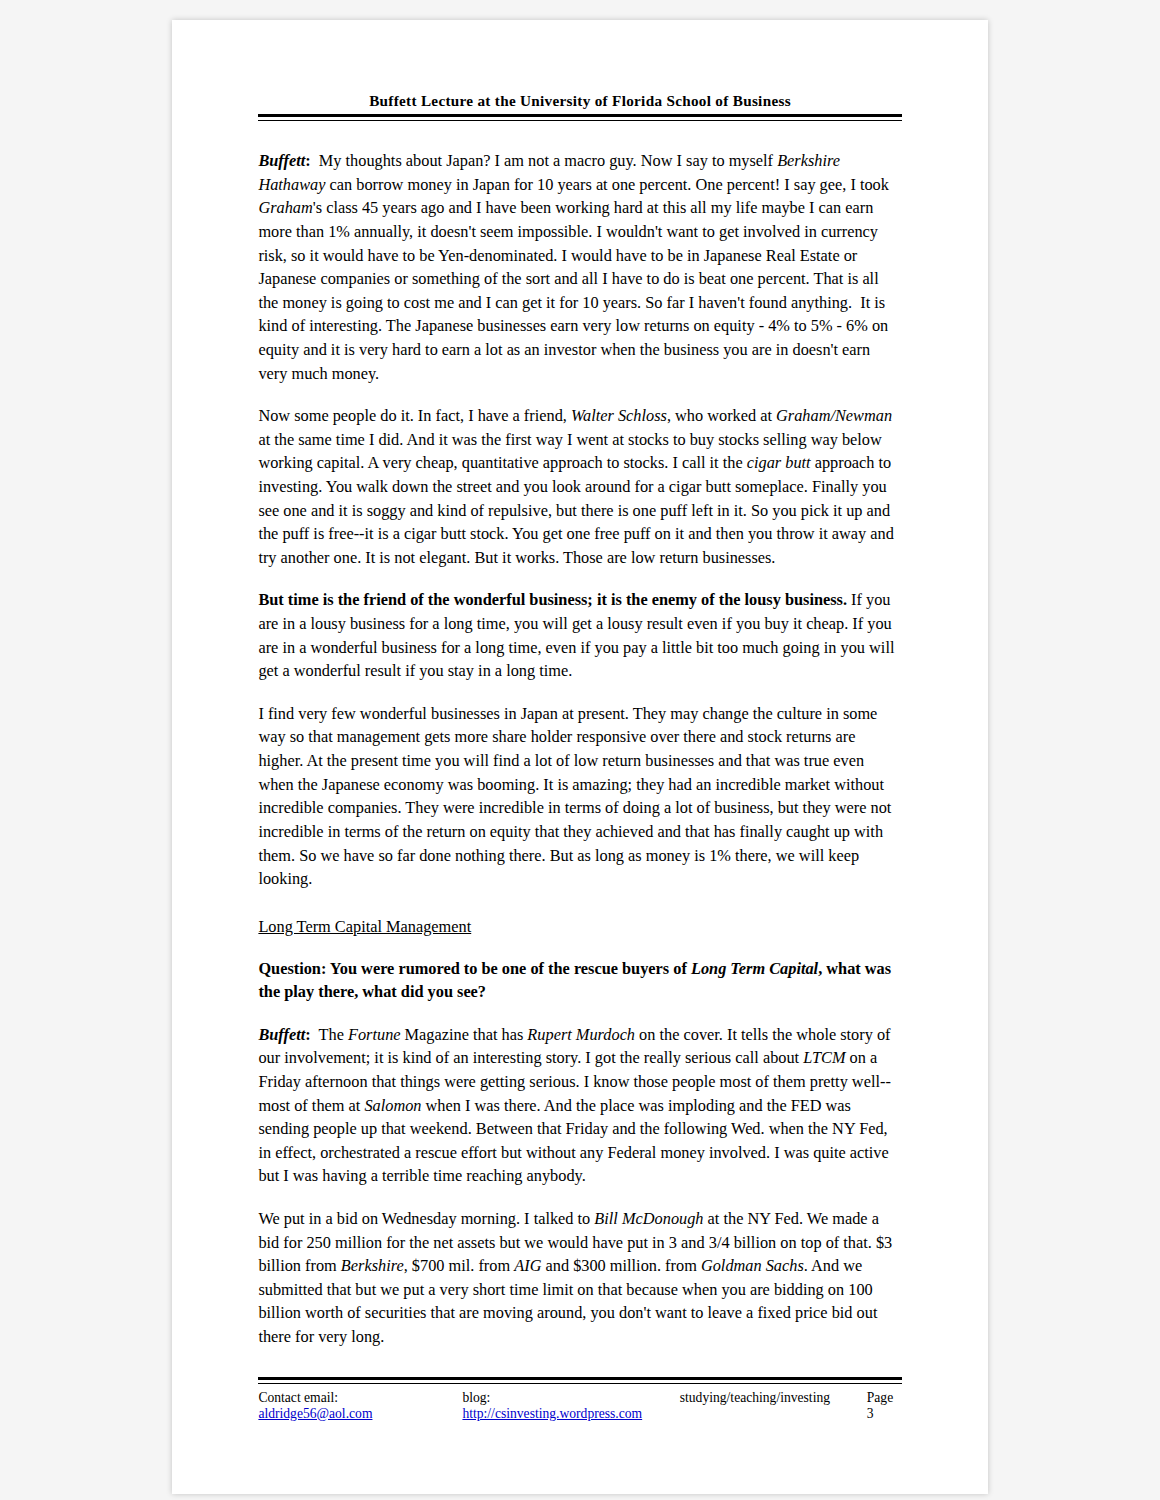Buffett Lecture at the University of Florida School of Business
Buffett: My thoughts about Japan? I am not a macro guy. Now I say to myself Berkshire Hathaway can borrow money in Japan for 10 years at one percent. One percent! I say gee, I took Graham's class 45 years ago and I have been working hard at this all my life maybe I can earn more than 1% annually, it doesn't seem impossible. I wouldn't want to get involved in currency risk, so it would have to be Yen-denominated. I would have to be in Japanese Real Estate or Japanese companies or something of the sort and all I have to do is beat one percent. That is all the money is going to cost me and I can get it for 10 years. So far I haven't found anything. It is kind of interesting. The Japanese businesses earn very low returns on equity - 4% to 5% - 6% on equity and it is very hard to earn a lot as an investor when the business you are in doesn't earn very much money.
Now some people do it. In fact, I have a friend, Walter Schloss, who worked at Graham/Newman at the same time I did. And it was the first way I went at stocks to buy stocks selling way below working capital. A very cheap, quantitative approach to stocks. I call it the cigar butt approach to investing. You walk down the street and you look around for a cigar butt someplace. Finally you see one and it is soggy and kind of repulsive, but there is one puff left in it. So you pick it up and the puff is free--it is a cigar butt stock. You get one free puff on it and then you throw it away and try another one. It is not elegant. But it works. Those are low return businesses.
But time is the friend of the wonderful business; it is the enemy of the lousy business. If you are in a lousy business for a long time, you will get a lousy result even if you buy it cheap. If you are in a wonderful business for a long time, even if you pay a little bit too much going in you will get a wonderful result if you stay in a long time.
I find very few wonderful businesses in Japan at present. They may change the culture in some way so that management gets more share holder responsive over there and stock returns are higher. At the present time you will find a lot of low return businesses and that was true even when the Japanese economy was booming. It is amazing; they had an incredible market without incredible companies. They were incredible in terms of doing a lot of business, but they were not incredible in terms of the return on equity that they achieved and that has finally caught up with them. So we have so far done nothing there. But as long as money is 1% there, we will keep looking.
Long Term Capital Management
Question: You were rumored to be one of the rescue buyers of Long Term Capital, what was the play there, what did you see?
Buffett: The Fortune Magazine that has Rupert Murdoch on the cover. It tells the whole story of our involvement; it is kind of an interesting story. I got the really serious call about LTCM on a Friday afternoon that things were getting serious. I know those people most of them pretty well--most of them at Salomon when I was there. And the place was imploding and the FED was sending people up that weekend. Between that Friday and the following Wed. when the NY Fed, in effect, orchestrated a rescue effort but without any Federal money involved. I was quite active but I was having a terrible time reaching anybody.
We put in a bid on Wednesday morning. I talked to Bill McDonough at the NY Fed. We made a bid for 250 million for the net assets but we would have put in 3 and 3/4 billion on top of that. $3 billion from Berkshire, $700 mil. from AIG and $300 million. from Goldman Sachs. And we submitted that but we put a very short time limit on that because when you are bidding on 100 billion worth of securities that are moving around, you don't want to leave a fixed price bid out there for very long.
Contact email: aldridge56@aol.com blog: http://csinvesting.wordpress.com studying/teaching/investing Page 3